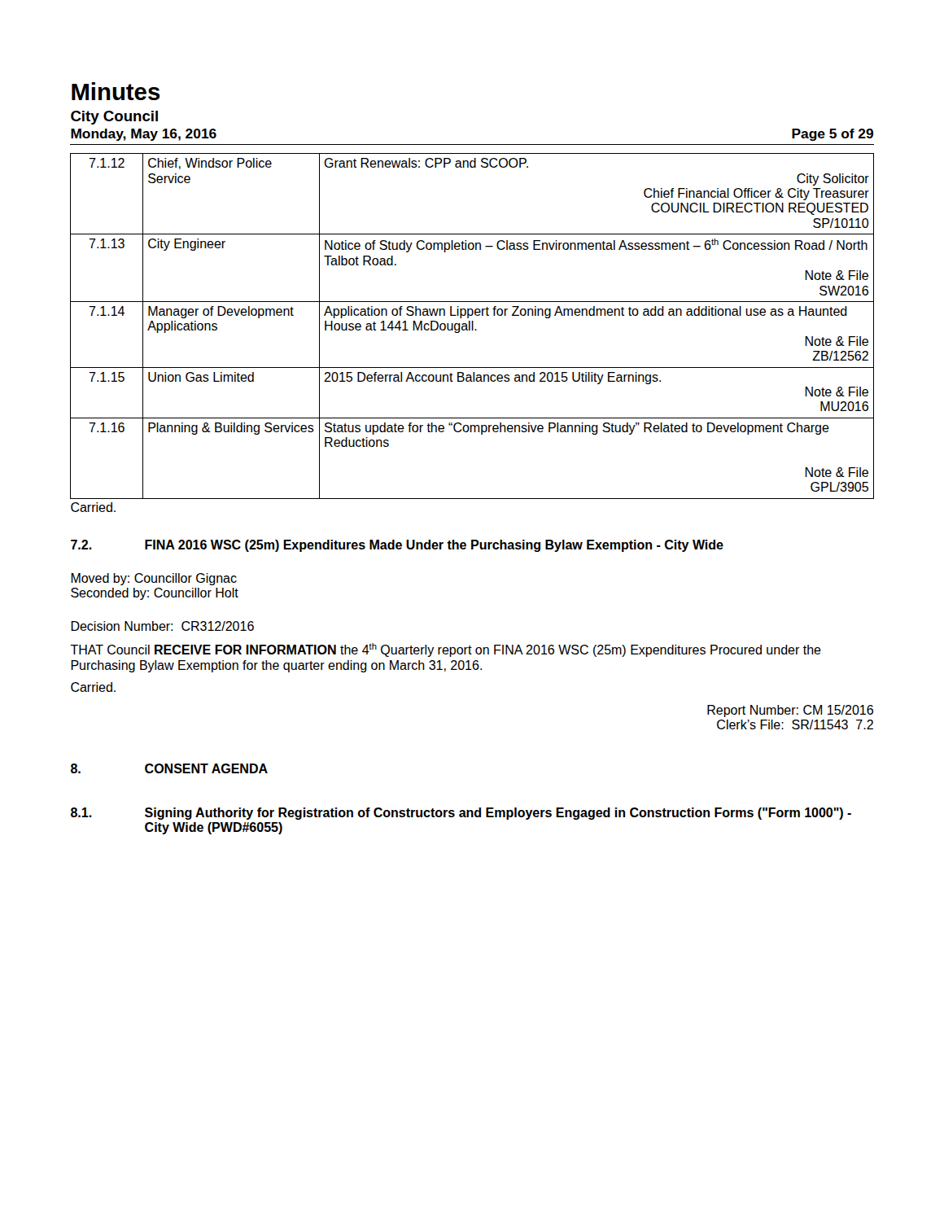Minutes
City Council
Monday, May 16, 2016 Page 5 of 29
| 7.1.12 | Chief, Windsor Police Service | Grant Renewals: CPP and SCOOP. City Solicitor Chief Financial Officer & City Treasurer COUNCIL DIRECTION REQUESTED SP/10110 |
| 7.1.13 | City Engineer | Notice of Study Completion – Class Environmental Assessment – 6 th Concession Road / North Talbot Road. Note & File SW2016 |
| 7.1.14 | Manager of Development Applications | Application of Shawn Lippert for Zoning Amendment to add an additional use as a Haunted House at 1441 McDougall. Note & File ZB/12562 |
| 7.1.15 | Union Gas Limited | 2015 Deferral Account Balances and 2015 Utility Earnings. Note & File MU2016 |
| 7.1.16 | Planning & Building Services | Status update for the “Comprehensive Planning Study” Related to Development Charge Reductions Note & File GPL/3905 |
Carried.
7.2. FINA 2016 WSC (25m) Expenditures Made Under the Purchasing Bylaw Exemption - City Wide
Moved by: Councillor Gignac
Seconded by: Councillor Holt
Decision Number: CR312/2016
THAT Council RECEIVE FOR INFORMATION the 4th Quarterly report on FINA 2016 WSC (25m) Expenditures Procured under the Purchasing Bylaw Exemption for the quarter ending on March 31, 2016.
Carried.
Report Number: CM 15/2016
Clerk’s File: SR/11543 7.2
8. CONSENT AGENDA
8.1. Signing Authority for Registration of Constructors and Employers Engaged in Construction Forms ("Form 1000") - City Wide (PWD#6055)